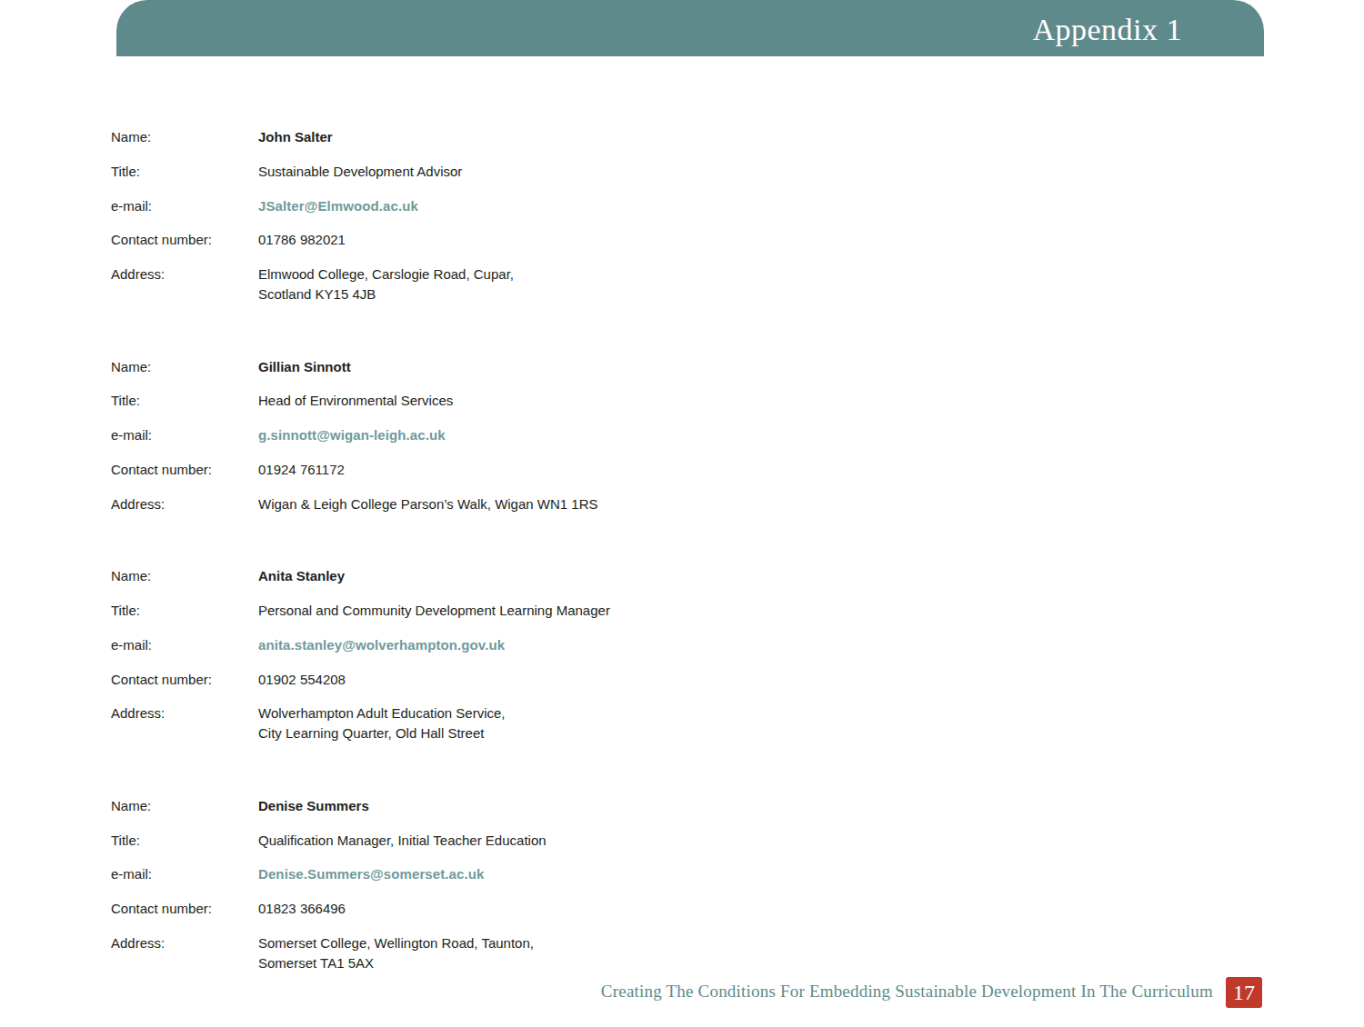Appendix 1
Name:
John Salter
Title:
Sustainable Development Advisor
e-mail:
JSalter@Elmwood.ac.uk
Contact number:
01786 982021
Address:
Elmwood College, Carslogie Road, Cupar, Scotland KY15 4JB
Name:
Gillian Sinnott
Title:
Head of Environmental Services
e-mail:
g.sinnott@wigan-leigh.ac.uk
Contact number:
01924 761172
Address:
Wigan & Leigh College Parson’s Walk, Wigan WN1 1RS
Name:
Anita Stanley
Title:
Personal and Community Development Learning Manager
e-mail:
anita.stanley@wolverhampton.gov.uk
Contact number:
01902 554208
Address:
Wolverhampton Adult Education Service, City Learning Quarter, Old Hall Street
Name:
Denise Summers
Title:
Qualification Manager, Initial Teacher Education
e-mail:
Denise.Summers@somerset.ac.uk
Contact number:
01823 366496
Address:
Somerset College, Wellington Road, Taunton, Somerset TA1 5AX
Creating The Conditions For Embedding Sustainable Development In The Curriculum 17